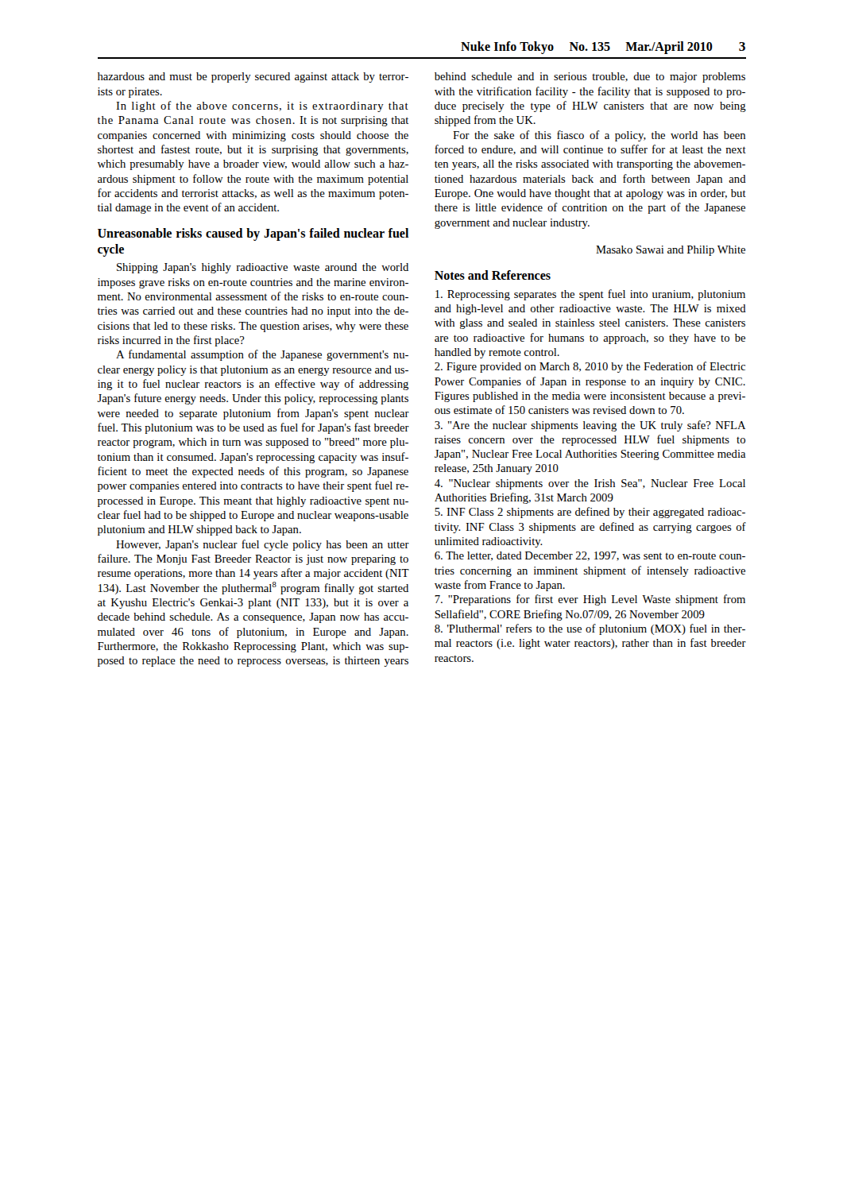Nuke Info Tokyo No. 135 Mar./April 2010 3
hazardous and must be properly secured against attack by terrorists or pirates.
In light of the above concerns, it is extraordinary that the Panama Canal route was chosen. It is not surprising that companies concerned with minimizing costs should choose the shortest and fastest route, but it is surprising that governments, which presumably have a broader view, would allow such a hazardous shipment to follow the route with the maximum potential for accidents and terrorist attacks, as well as the maximum potential damage in the event of an accident.
Unreasonable risks caused by Japan's failed nuclear fuel cycle
Shipping Japan's highly radioactive waste around the world imposes grave risks on en-route countries and the marine environment. No environmental assessment of the risks to en-route countries was carried out and these countries had no input into the decisions that led to these risks. The question arises, why were these risks incurred in the first place?
A fundamental assumption of the Japanese government's nuclear energy policy is that plutonium as an energy resource and using it to fuel nuclear reactors is an effective way of addressing Japan's future energy needs. Under this policy, reprocessing plants were needed to separate plutonium from Japan's spent nuclear fuel. This plutonium was to be used as fuel for Japan's fast breeder reactor program, which in turn was supposed to "breed" more plutonium than it consumed. Japan's reprocessing capacity was insufficient to meet the expected needs of this program, so Japanese power companies entered into contracts to have their spent fuel reprocessed in Europe. This meant that highly radioactive spent nuclear fuel had to be shipped to Europe and nuclear weapons-usable plutonium and HLW shipped back to Japan.
However, Japan's nuclear fuel cycle policy has been an utter failure. The Monju Fast Breeder Reactor is just now preparing to resume operations, more than 14 years after a major accident (NIT 134). Last November the pluthermal8 program finally got started at Kyushu Electric's Genkai-3 plant (NIT 133), but it is over a decade behind schedule. As a consequence, Japan now has accumulated over 46 tons of plutonium, in Europe and Japan. Furthermore, the Rokkasho Reprocessing Plant, which was supposed to replace the need to reprocess overseas, is thirteen years behind schedule and in serious trouble, due to major problems with the vitrification facility - the facility that is supposed to produce precisely the type of HLW canisters that are now being shipped from the UK.
For the sake of this fiasco of a policy, the world has been forced to endure, and will continue to suffer for at least the next ten years, all the risks associated with transporting the abovementioned hazardous materials back and forth between Japan and Europe. One would have thought that at apology was in order, but there is little evidence of contrition on the part of the Japanese government and nuclear industry.
Masako Sawai and Philip White
Notes and References
1. Reprocessing separates the spent fuel into uranium, plutonium and high-level and other radioactive waste. The HLW is mixed with glass and sealed in stainless steel canisters. These canisters are too radioactive for humans to approach, so they have to be handled by remote control.
2. Figure provided on March 8, 2010 by the Federation of Electric Power Companies of Japan in response to an inquiry by CNIC. Figures published in the media were inconsistent because a previous estimate of 150 canisters was revised down to 70.
3. "Are the nuclear shipments leaving the UK truly safe? NFLA raises concern over the reprocessed HLW fuel shipments to Japan", Nuclear Free Local Authorities Steering Committee media release, 25th January 2010
4. "Nuclear shipments over the Irish Sea", Nuclear Free Local Authorities Briefing, 31st March 2009
5. INF Class 2 shipments are defined by their aggregated radioactivity. INF Class 3 shipments are defined as carrying cargoes of unlimited radioactivity.
6. The letter, dated December 22, 1997, was sent to en-route countries concerning an imminent shipment of intensely radioactive waste from France to Japan.
7. "Preparations for first ever High Level Waste shipment from Sellafield", CORE Briefing No.07/09, 26 November 2009
8. 'Pluthermal' refers to the use of plutonium (MOX) fuel in thermal reactors (i.e. light water reactors), rather than in fast breeder reactors.